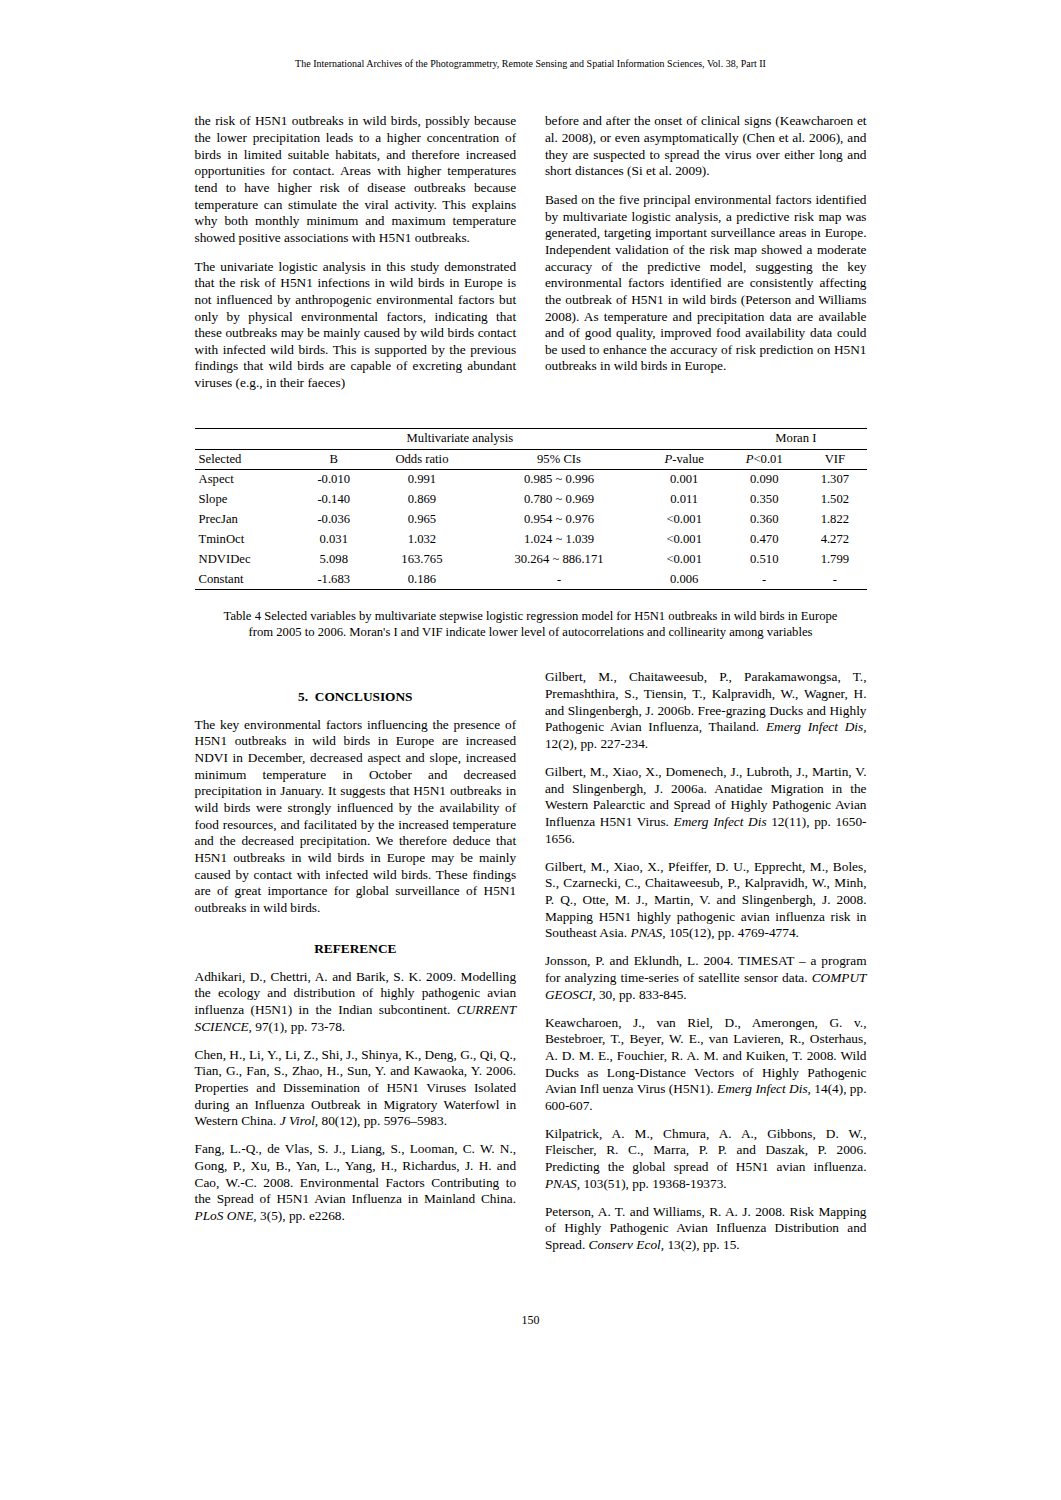The International Archives of the Photogrammetry, Remote Sensing and Spatial Information Sciences, Vol. 38, Part II
the risk of H5N1 outbreaks in wild birds, possibly because the lower precipitation leads to a higher concentration of birds in limited suitable habitats, and therefore increased opportunities for contact. Areas with higher temperatures tend to have higher risk of disease outbreaks because temperature can stimulate the viral activity. This explains why both monthly minimum and maximum temperature showed positive associations with H5N1 outbreaks.
The univariate logistic analysis in this study demonstrated that the risk of H5N1 infections in wild birds in Europe is not influenced by anthropogenic environmental factors but only by physical environmental factors, indicating that these outbreaks may be mainly caused by wild birds contact with infected wild birds. This is supported by the previous findings that wild birds are capable of excreting abundant viruses (e.g., in their faeces)
before and after the onset of clinical signs (Keawcharoen et al. 2008), or even asymptomatically (Chen et al. 2006), and they are suspected to spread the virus over either long and short distances (Si et al. 2009).
Based on the five principal environmental factors identified by multivariate logistic analysis, a predictive risk map was generated, targeting important surveillance areas in Europe. Independent validation of the risk map showed a moderate accuracy of the predictive model, suggesting the key environmental factors identified are consistently affecting the outbreak of H5N1 in wild birds (Peterson and Williams 2008). As temperature and precipitation data are available and of good quality, improved food availability data could be used to enhance the accuracy of risk prediction on H5N1 outbreaks in wild birds in Europe.
| Multivariate analysis | Moran I |
| --- | --- |
| Selected | B | Odds ratio | 95% CIs | P -value | P <0.01 | VIF |
| Aspect | -0.010 | 0.991 | 0.985 ~ 0.996 | 0.001 | 0.090 | 1.307 |
| Slope | -0.140 | 0.869 | 0.780 ~ 0.969 | 0.011 | 0.350 | 1.502 |
| PrecJan | -0.036 | 0.965 | 0.954 ~ 0.976 | <0.001 | 0.360 | 1.822 |
| TminOct | 0.031 | 1.032 | 1.024 ~ 1.039 | <0.001 | 0.470 | 4.272 |
| NDVIDec | 5.098 | 163.765 | 30.264 ~ 886.171 | <0.001 | 0.510 | 1.799 |
| Constant | -1.683 | 0.186 | - | 0.006 | - | - |
Table 4 Selected variables by multivariate stepwise logistic regression model for H5N1 outbreaks in wild birds in Europe from 2005 to 2006. Moran's I and VIF indicate lower level of autocorrelations and collinearity among variables
5. Conclusions
The key environmental factors influencing the presence of H5N1 outbreaks in wild birds in Europe are increased NDVI in December, decreased aspect and slope, increased minimum temperature in October and decreased precipitation in January. It suggests that H5N1 outbreaks in wild birds were strongly influenced by the availability of food resources, and facilitated by the increased temperature and the decreased precipitation. We therefore deduce that H5N1 outbreaks in wild birds in Europe may be mainly caused by contact with infected wild birds. These findings are of great importance for global surveillance of H5N1 outbreaks in wild birds.
Reference
Adhikari, D., Chettri, A. and Barik, S. K. 2009. Modelling the ecology and distribution of highly pathogenic avian influenza (H5N1) in the Indian subcontinent. CURRENT SCIENCE, 97(1), pp. 73-78.
Chen, H., Li, Y., Li, Z., Shi, J., Shinya, K., Deng, G., Qi, Q., Tian, G., Fan, S., Zhao, H., Sun, Y. and Kawaoka, Y. 2006. Properties and Dissemination of H5N1 Viruses Isolated during an Influenza Outbreak in Migratory Waterfowl in Western China. J Virol, 80(12), pp. 5976–5983.
Fang, L.-Q., de Vlas, S. J., Liang, S., Looman, C. W. N., Gong, P., Xu, B., Yan, L., Yang, H., Richardus, J. H. and Cao, W.-C. 2008. Environmental Factors Contributing to the Spread of H5N1 Avian Influenza in Mainland China. PLoS ONE, 3(5), pp. e2268.
Gilbert, M., Chaitaweesub, P., Parakamawongsa, T., Premashthira, S., Tiensin, T., Kalpravidh, W., Wagner, H. and Slingenbergh, J. 2006b. Free-grazing Ducks and Highly Pathogenic Avian Influenza, Thailand. Emerg Infect Dis, 12(2), pp. 227-234.
Gilbert, M., Xiao, X., Domenech, J., Lubroth, J., Martin, V. and Slingenbergh, J. 2006a. Anatidae Migration in the Western Palearctic and Spread of Highly Pathogenic Avian Influenza H5N1 Virus. Emerg Infect Dis 12(11), pp. 1650-1656.
Gilbert, M., Xiao, X., Pfeiffer, D. U., Epprecht, M., Boles, S., Czarnecki, C., Chaitaweesub, P., Kalpravidh, W., Minh, P. Q., Otte, M. J., Martin, V. and Slingenbergh, J. 2008. Mapping H5N1 highly pathogenic avian influenza risk in Southeast Asia. PNAS, 105(12), pp. 4769-4774.
Jonsson, P. and Eklundh, L. 2004. TIMESAT – a program for analyzing time-series of satellite sensor data. COMPUT GEOSCI, 30, pp. 833-845.
Keawcharoen, J., van Riel, D., Amerongen, G. v., Bestebroer, T., Beyer, W. E., van Lavieren, R., Osterhaus, A. D. M. E., Fouchier, R. A. M. and Kuiken, T. 2008. Wild Ducks as Long-Distance Vectors of Highly Pathogenic Avian Infl uenza Virus (H5N1). Emerg Infect Dis, 14(4), pp. 600-607.
Kilpatrick, A. M., Chmura, A. A., Gibbons, D. W., Fleischer, R. C., Marra, P. P. and Daszak, P. 2006. Predicting the global spread of H5N1 avian influenza. PNAS, 103(51), pp. 19368-19373.
Peterson, A. T. and Williams, R. A. J. 2008. Risk Mapping of Highly Pathogenic Avian Influenza Distribution and Spread. Conserv Ecol, 13(2), pp. 15.
150